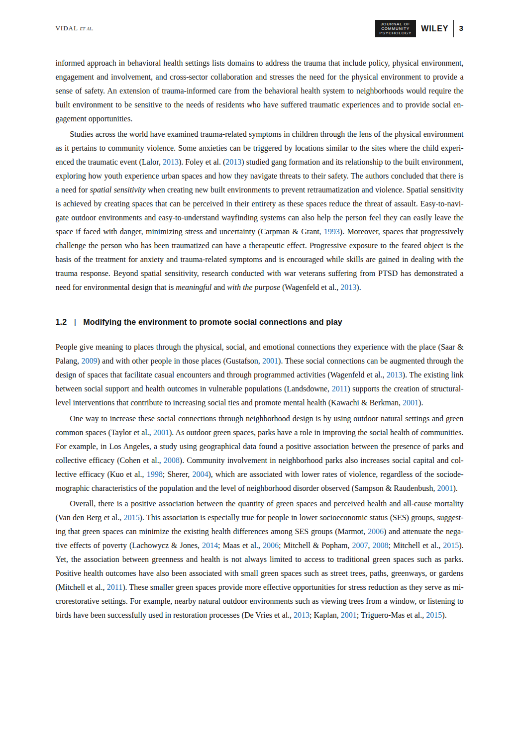Vidal et al.
Journal of
Community
Psychology
WILEY
3
informed approach in behavioral health settings lists domains to address the trauma that include policy, physical environment, engagement and involvement, and cross-sector collaboration and stresses the need for the physical environment to provide a sense of safety. An extension of trauma-informed care from the behavioral health system to neighborhoods would require the built environment to be sensitive to the needs of residents who have suffered traumatic experiences and to provide social engagement opportunities.
Studies across the world have examined trauma-related symptoms in children through the lens of the physical environment as it pertains to community violence. Some anxieties can be triggered by locations similar to the sites where the child experienced the traumatic event (Lalor, 2013). Foley et al. (2013) studied gang formation and its relationship to the built environment, exploring how youth experience urban spaces and how they navigate threats to their safety. The authors concluded that there is a need for spatial sensitivity when creating new built environments to prevent retraumatization and violence. Spatial sensitivity is achieved by creating spaces that can be perceived in their entirety as these spaces reduce the threat of assault. Easy-to-navigate outdoor environments and easy-to-understand wayfinding systems can also help the person feel they can easily leave the space if faced with danger, minimizing stress and uncertainty (Carpman & Grant, 1993). Moreover, spaces that progressively challenge the person who has been traumatized can have a therapeutic effect. Progressive exposure to the feared object is the basis of the treatment for anxiety and trauma-related symptoms and is encouraged while skills are gained in dealing with the trauma response. Beyond spatial sensitivity, research conducted with war veterans suffering from PTSD has demonstrated a need for environmental design that is meaningful and with the purpose (Wagenfeld et al., 2013).
1.2|Modifying the environment to promote social connections and play
People give meaning to places through the physical, social, and emotional connections they experience with the place (Saar & Palang, 2009) and with other people in those places (Gustafson, 2001). These social connections can be augmented through the design of spaces that facilitate casual encounters and through programmed activities (Wagenfeld et al., 2013). The existing link between social support and health outcomes in vulnerable populations (Landsdowne, 2011) supports the creation of structural-level interventions that contribute to increasing social ties and promote mental health (Kawachi & Berkman, 2001).
One way to increase these social connections through neighborhood design is by using outdoor natural settings and green common spaces (Taylor et al., 2001). As outdoor green spaces, parks have a role in improving the social health of communities. For example, in Los Angeles, a study using geographical data found a positive association between the presence of parks and collective efficacy (Cohen et al., 2008). Community involvement in neighborhood parks also increases social capital and collective efficacy (Kuo et al., 1998; Sherer, 2004), which are associated with lower rates of violence, regardless of the sociodemographic characteristics of the population and the level of neighborhood disorder observed (Sampson & Raudenbush, 2001).
Overall, there is a positive association between the quantity of green spaces and perceived health and all-cause mortality (Van den Berg et al., 2015). This association is especially true for people in lower socioeconomic status (SES) groups, suggesting that green spaces can minimize the existing health differences among SES groups (Marmot, 2006) and attenuate the negative effects of poverty (Lachowycz & Jones, 2014; Maas et al., 2006; Mitchell & Popham, 2007, 2008; Mitchell et al., 2015). Yet, the association between greenness and health is not always limited to access to traditional green spaces such as parks. Positive health outcomes have also been associated with small green spaces such as street trees, paths, greenways, or gardens (Mitchell et al., 2011). These smaller green spaces provide more effective opportunities for stress reduction as they serve as microrestorative settings. For example, nearby natural outdoor environments such as viewing trees from a window, or listening to birds have been successfully used in restoration processes (De Vries et al., 2013; Kaplan, 2001; Triguero-Mas et al., 2015).